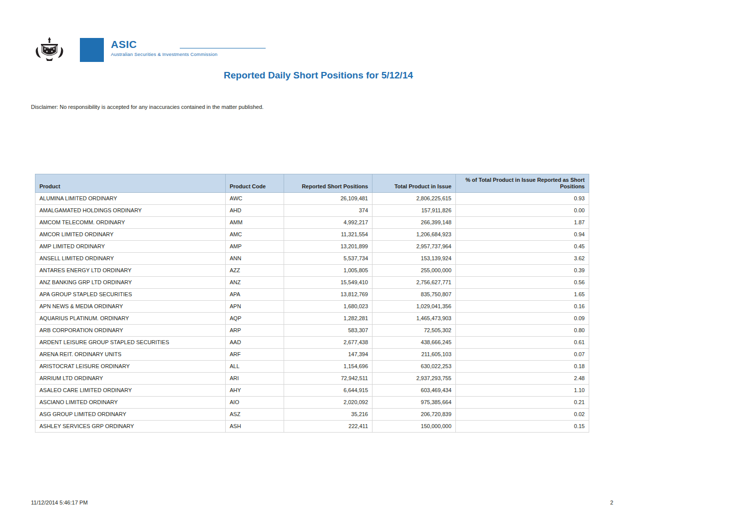ASIC
Australian Securities & Investments Commission
Reported Daily Short Positions for 5/12/14
Disclaimer: No responsibility is accepted for any inaccuracies contained in the matter published.
| Product | Product Code | Reported Short Positions | Total Product in Issue | % of Total Product in Issue Reported as Short Positions |
| --- | --- | --- | --- | --- |
| ALUMINA LIMITED ORDINARY | AWC | 26,109,481 | 2,806,225,615 | 0.93 |
| AMALGAMATED HOLDINGS ORDINARY | AHD | 374 | 157,911,826 | 0.00 |
| AMCOM TELECOMM. ORDINARY | AMM | 4,992,217 | 266,399,148 | 1.87 |
| AMCOR LIMITED ORDINARY | AMC | 11,321,554 | 1,206,684,923 | 0.94 |
| AMP LIMITED ORDINARY | AMP | 13,201,899 | 2,957,737,964 | 0.45 |
| ANSELL LIMITED ORDINARY | ANN | 5,537,734 | 153,139,924 | 3.62 |
| ANTARES ENERGY LTD ORDINARY | AZZ | 1,005,805 | 255,000,000 | 0.39 |
| ANZ BANKING GRP LTD ORDINARY | ANZ | 15,549,410 | 2,756,627,771 | 0.56 |
| APA GROUP STAPLED SECURITIES | APA | 13,812,769 | 835,750,807 | 1.65 |
| APN NEWS & MEDIA ORDINARY | APN | 1,680,023 | 1,029,041,356 | 0.16 |
| AQUARIUS PLATINUM. ORDINARY | AQP | 1,282,281 | 1,465,473,903 | 0.09 |
| ARB CORPORATION ORDINARY | ARP | 583,307 | 72,505,302 | 0.80 |
| ARDENT LEISURE GROUP STAPLED SECURITIES | AAD | 2,677,438 | 438,666,245 | 0.61 |
| ARENA REIT. ORDINARY UNITS | ARF | 147,394 | 211,605,103 | 0.07 |
| ARISTOCRAT LEISURE ORDINARY | ALL | 1,154,696 | 630,022,253 | 0.18 |
| ARRIUM LTD ORDINARY | ARI | 72,942,511 | 2,937,293,755 | 2.48 |
| ASALEO CARE LIMITED ORDINARY | AHY | 6,644,915 | 603,469,434 | 1.10 |
| ASCIANO LIMITED ORDINARY | AIO | 2,020,092 | 975,385,664 | 0.21 |
| ASG GROUP LIMITED ORDINARY | ASZ | 35,216 | 206,720,839 | 0.02 |
| ASHLEY SERVICES GRP ORDINARY | ASH | 222,411 | 150,000,000 | 0.15 |
11/12/2014 5:46:17 PM
2